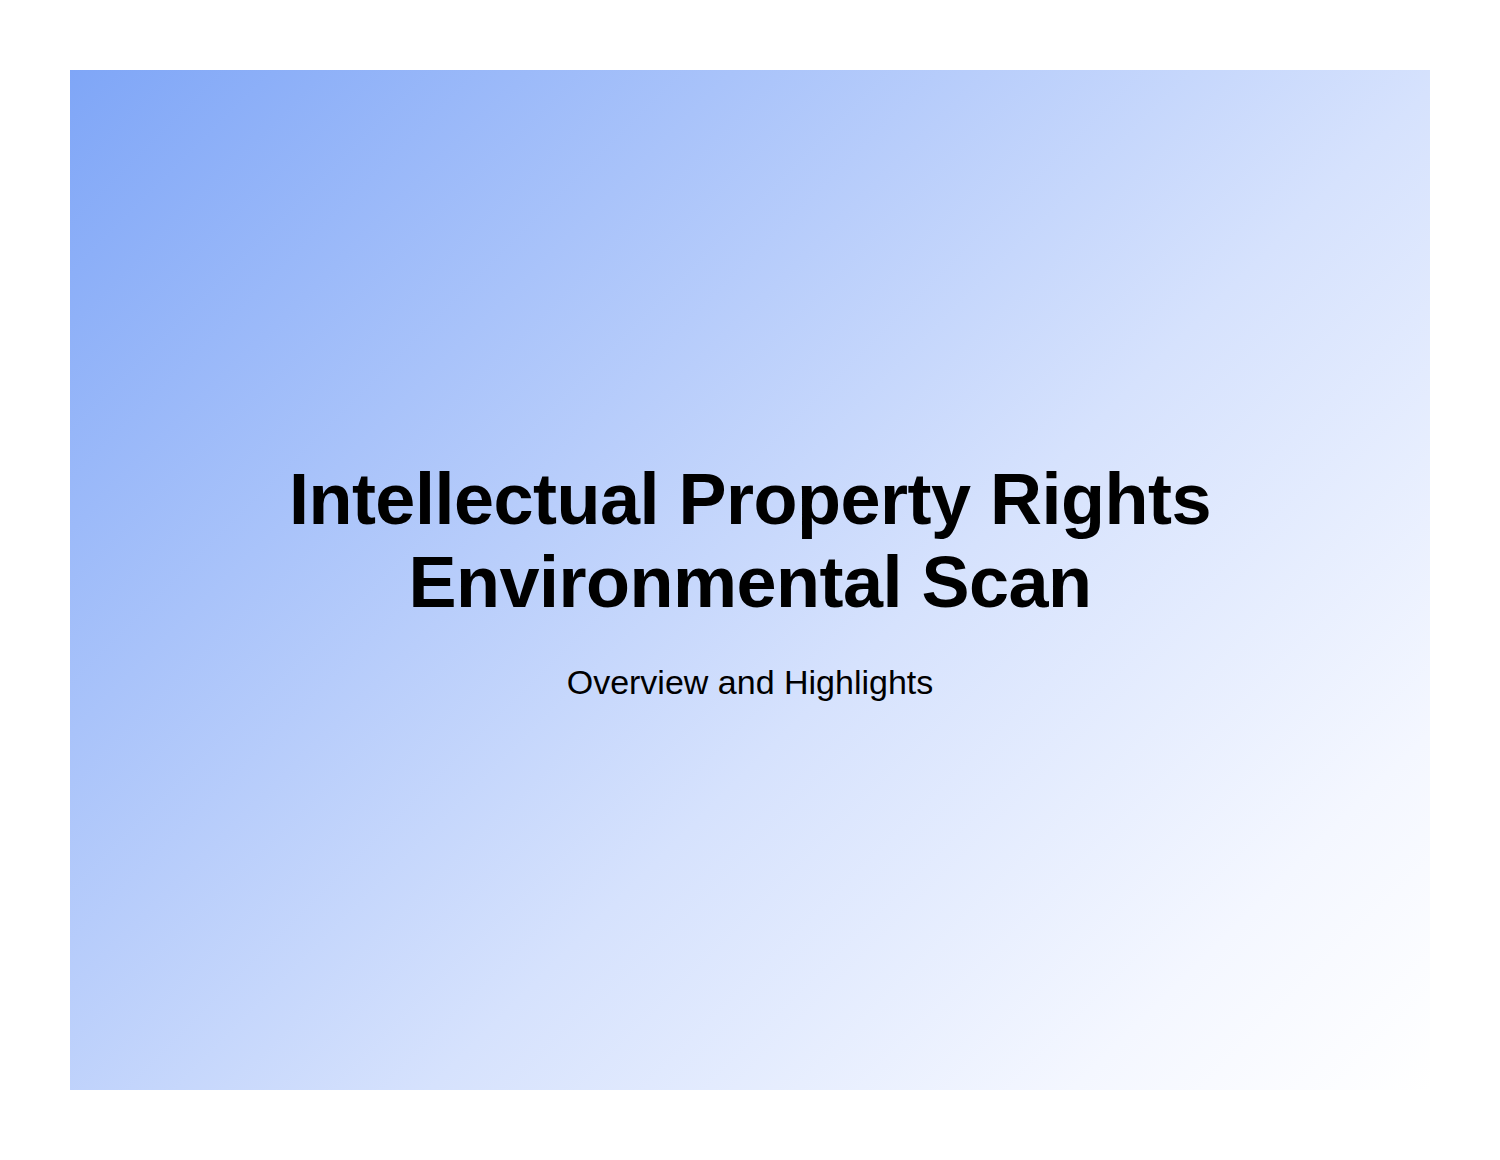Intellectual Property Rights
Environmental Scan
Overview and Highlights